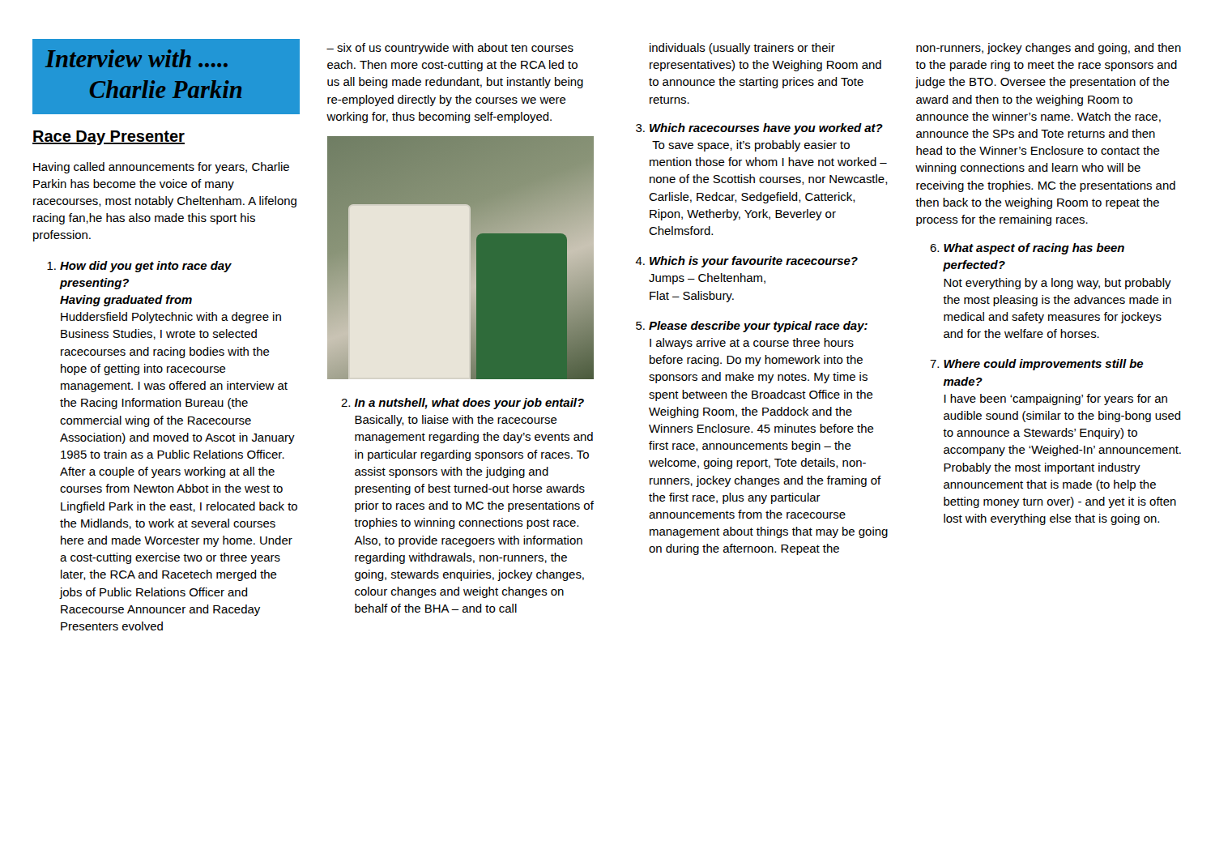Interview with .....
Charlie Parkin
Race Day Presenter
Having called announcements for years, Charlie Parkin has become the voice of many racecourses, most notably Cheltenham. A lifelong racing fan,he has also made this sport his profession.
How did you get into race day presenting? Having graduated from
Huddersfield Polytechnic with a degree in Business Studies, I wrote to selected racecourses and racing bodies with the hope of getting into racecourse management. I was offered an interview at the Racing Information Bureau (the commercial wing of the Racecourse Association) and moved to Ascot in January 1985 to train as a Public Relations Officer. After a couple of years working at all the courses from Newton Abbot in the west to Lingfield Park in the east, I relocated back to the Midlands, to work at several courses here and made Worcester my home. Under a cost-cutting exercise two or three years later, the RCA and Racetech merged the jobs of Public Relations Officer and Racecourse Announcer and Raceday Presenters evolved
– six of us countrywide with about ten courses each. Then more cost-cutting at the RCA led to us all being made redundant, but instantly being re-employed directly by the courses we were working for, thus becoming self-employed.
In a nutshell, what does your job entail?
Basically, to liaise with the racecourse management regarding the day’s events and in particular regarding sponsors of races. To assist sponsors with the judging and presenting of best turned-out horse awards prior to races and to MC the presentations of trophies to winning connections post race. Also, to provide racegoers with information regarding withdrawals, non-runners, the going, stewards enquiries, jockey changes, colour changes and weight changes on behalf of the BHA – and to call
individuals (usually trainers or their representatives) to the Weighing Room and to announce the starting prices and Tote returns.
Which racecourses have you worked at?
To save space, it’s probably easier to mention those for whom I have not worked – none of the Scottish courses, nor Newcastle, Carlisle, Redcar, Sedgefield, Catterick, Ripon, Wetherby, York, Beverley or Chelmsford.
Which is your favourite racecourse?
Jumps – Cheltenham,
Flat – Salisbury.
Please describe your typical race day:
I always arrive at a course three hours before racing. Do my homework into the sponsors and make my notes. My time is spent between the Broadcast Office in the Weighing Room, the Paddock and the Winners Enclosure. 45 minutes before the first race, announcements begin – the welcome, going report, Tote details, non-runners, jockey changes and the framing of the first race, plus any particular announcements from the racecourse management about things that may be going on during the afternoon. Repeat the
non-runners, jockey changes and going, and then to the parade ring to meet the race sponsors and judge the BTO. Oversee the presentation of the award and then to the weighing Room to announce the winner’s name. Watch the race, announce the SPs and Tote returns and then head to the Winner’s Enclosure to contact the winning connections and learn who will be receiving the trophies. MC the presentations and then back to the weighing Room to repeat the process for the remaining races.
What aspect of racing has been perfected?
Not everything by a long way, but probably the most pleasing is the advances made in medical and safety measures for jockeys and for the welfare of horses.
Where could improvements still be made?
I have been ‘campaigning’ for years for an audible sound (similar to the bing-bong used to announce a Stewards’ Enquiry) to accompany the ‘Weighed-In’ announcement. Probably the most important industry announcement that is made (to help the betting money turn over) - and yet it is often lost with everything else that is going on.